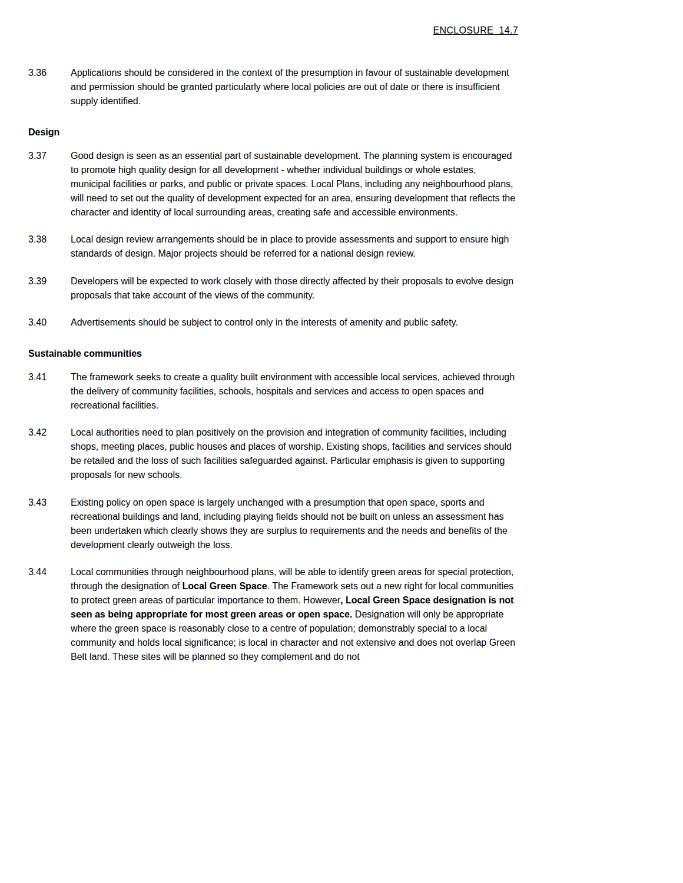ENCLOSURE 14.7
3.36
Applications should be considered in the context of the presumption in favour of sustainable development and permission should be granted particularly where local policies are out of date or there is insufficient supply identified.
Design
3.37
Good design is seen as an essential part of sustainable development. The planning system is encouraged to promote high quality design for all development - whether individual buildings or whole estates, municipal facilities or parks, and public or private spaces. Local Plans, including any neighbourhood plans, will need to set out the quality of development expected for an area, ensuring development that reflects the character and identity of local surrounding areas, creating safe and accessible environments.
3.38
Local design review arrangements should be in place to provide assessments and support to ensure high standards of design. Major projects should be referred for a national design review.
3.39
Developers will be expected to work closely with those directly affected by their proposals to evolve design proposals that take account of the views of the community.
3.40
Advertisements should be subject to control only in the interests of amenity and public safety.
Sustainable communities
3.41
The framework seeks to create a quality built environment with accessible local services, achieved through the delivery of community facilities, schools, hospitals and services and access to open spaces and recreational facilities.
3.42
Local authorities need to plan positively on the provision and integration of community facilities, including shops, meeting places, public houses and places of worship. Existing shops, facilities and services should be retailed and the loss of such facilities safeguarded against. Particular emphasis is given to supporting proposals for new schools.
3.43
Existing policy on open space is largely unchanged with a presumption that open space, sports and recreational buildings and land, including playing fields should not be built on unless an assessment has been undertaken which clearly shows they are surplus to requirements and the needs and benefits of the development clearly outweigh the loss.
3.44
Local communities through neighbourhood plans, will be able to identify green areas for special protection, through the designation of Local Green Space. The Framework sets out a new right for local communities to protect green areas of particular importance to them. However, Local Green Space designation is not seen as being appropriate for most green areas or open space. Designation will only be appropriate where the green space is reasonably close to a centre of population; demonstrably special to a local community and holds local significance; is local in character and not extensive and does not overlap Green Belt land. These sites will be planned so they complement and do not